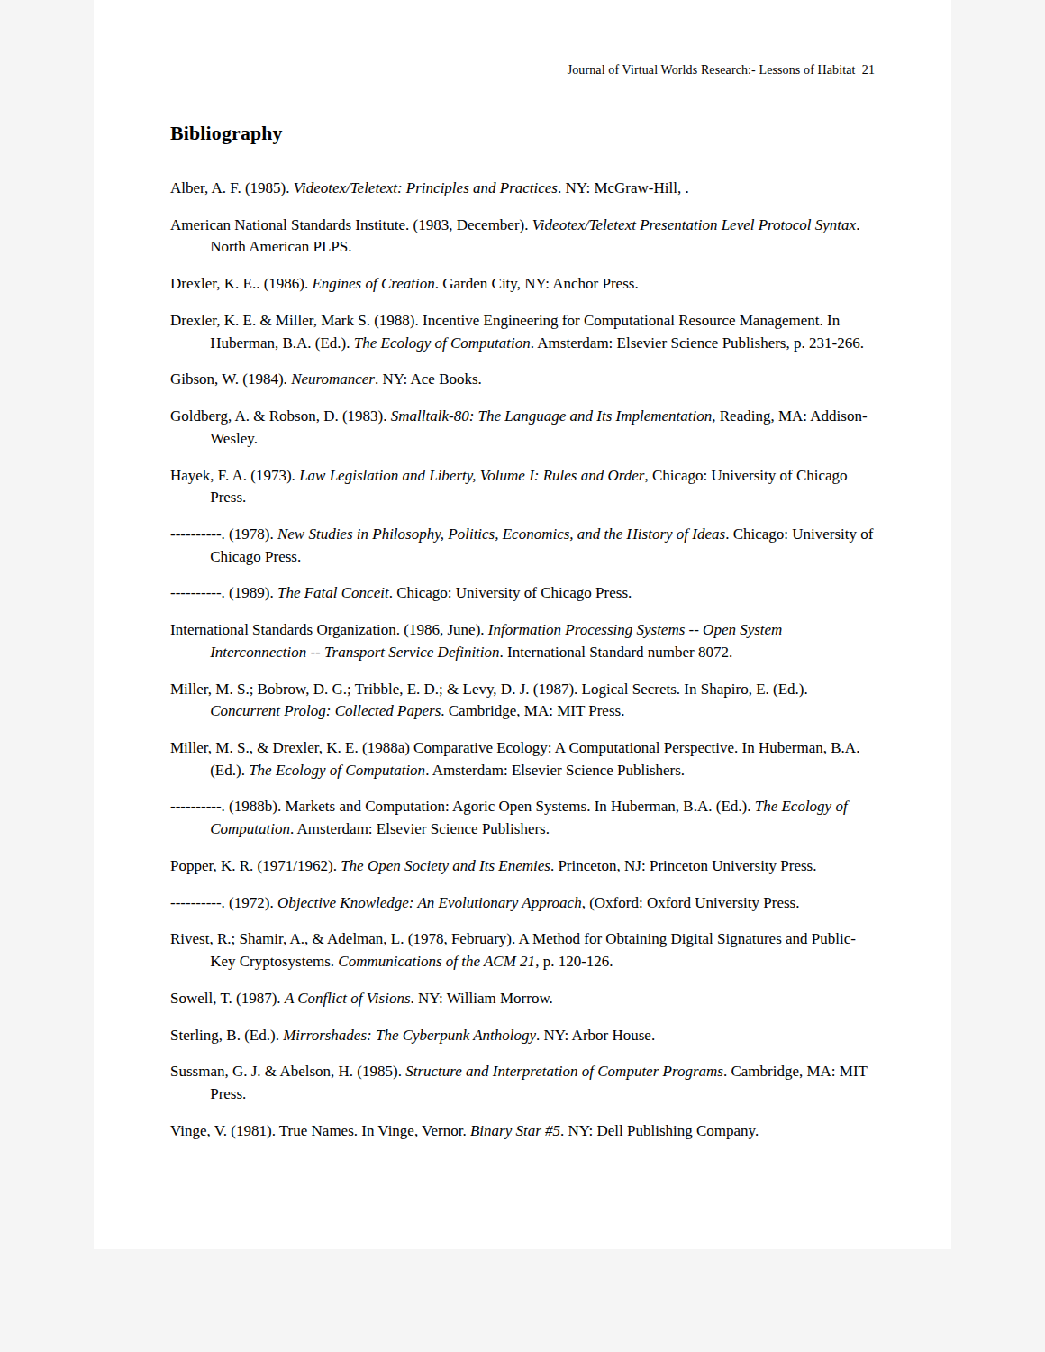Journal of Virtual Worlds Research:- Lessons of Habitat 21
Bibliography
Alber, A. F. (1985). Videotex/Teletext: Principles and Practices. NY: McGraw-Hill, .
American National Standards Institute. (1983, December). Videotex/Teletext Presentation Level Protocol Syntax. North American PLPS.
Drexler, K. E.. (1986). Engines of Creation. Garden City, NY: Anchor Press.
Drexler, K. E. & Miller, Mark S. (1988). Incentive Engineering for Computational Resource Management. In Huberman, B.A. (Ed.). The Ecology of Computation. Amsterdam: Elsevier Science Publishers, p. 231-266.
Gibson, W. (1984). Neuromancer. NY: Ace Books.
Goldberg, A. & Robson, D. (1983). Smalltalk-80: The Language and Its Implementation, Reading, MA: Addison-Wesley.
Hayek, F. A. (1973). Law Legislation and Liberty, Volume I: Rules and Order, Chicago: University of Chicago Press.
----------. (1978). New Studies in Philosophy, Politics, Economics, and the History of Ideas. Chicago: University of Chicago Press.
----------. (1989). The Fatal Conceit. Chicago: University of Chicago Press.
International Standards Organization. (1986, June). Information Processing Systems -- Open System Interconnection -- Transport Service Definition. International Standard number 8072.
Miller, M. S.; Bobrow, D. G.; Tribble, E. D.; & Levy, D. J. (1987). Logical Secrets. In Shapiro, E. (Ed.). Concurrent Prolog: Collected Papers. Cambridge, MA: MIT Press.
Miller, M. S., & Drexler, K. E. (1988a) Comparative Ecology: A Computational Perspective. In Huberman, B.A. (Ed.). The Ecology of Computation. Amsterdam: Elsevier Science Publishers.
----------. (1988b). Markets and Computation: Agoric Open Systems. In Huberman, B.A. (Ed.). The Ecology of Computation. Amsterdam: Elsevier Science Publishers.
Popper, K. R. (1971/1962). The Open Society and Its Enemies. Princeton, NJ: Princeton University Press.
----------. (1972). Objective Knowledge: An Evolutionary Approach, (Oxford: Oxford University Press.
Rivest, R.; Shamir, A., & Adelman, L. (1978, February). A Method for Obtaining Digital Signatures and Public-Key Cryptosystems. Communications of the ACM 21, p. 120-126.
Sowell, T. (1987). A Conflict of Visions. NY: William Morrow.
Sterling, B. (Ed.). Mirrorshades: The Cyberpunk Anthology. NY: Arbor House.
Sussman, G. J. & Abelson, H. (1985). Structure and Interpretation of Computer Programs. Cambridge, MA: MIT Press.
Vinge, V. (1981). True Names. In Vinge, Vernor. Binary Star #5. NY: Dell Publishing Company.